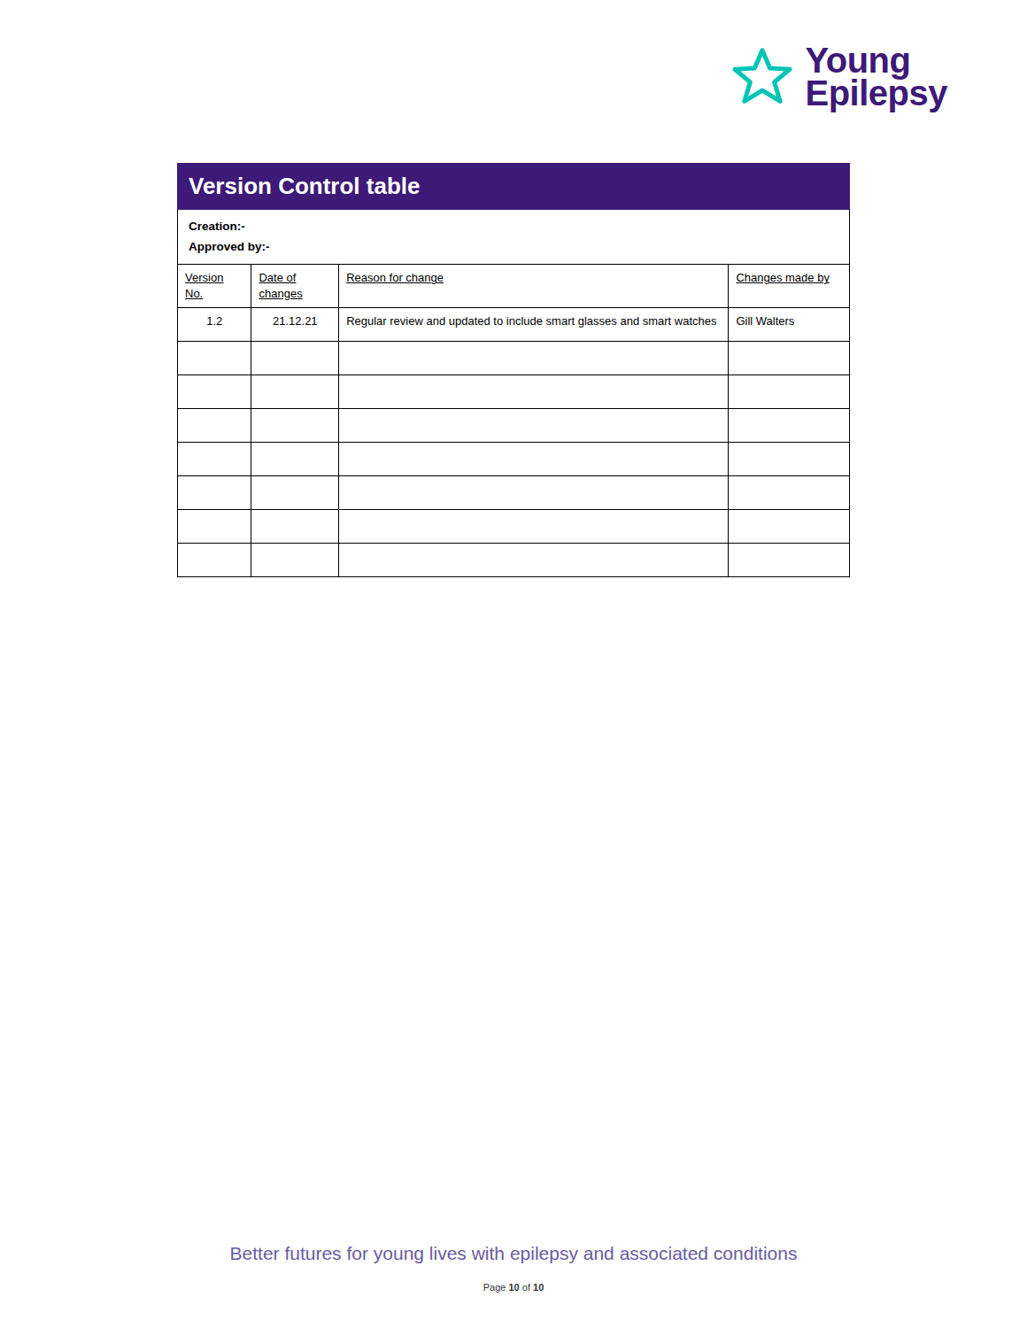Young Epilepsy
| Version Control table |
| Creation:- Approved by:- |
| Version No. | Date of changes | Reason for change | Changes made by |
| 1.2 | 21.12.21 | Regular review and updated to include smart glasses and smart watches | Gill Walters |
Better futures for young lives with epilepsy and associated conditions
Page 10 of 10